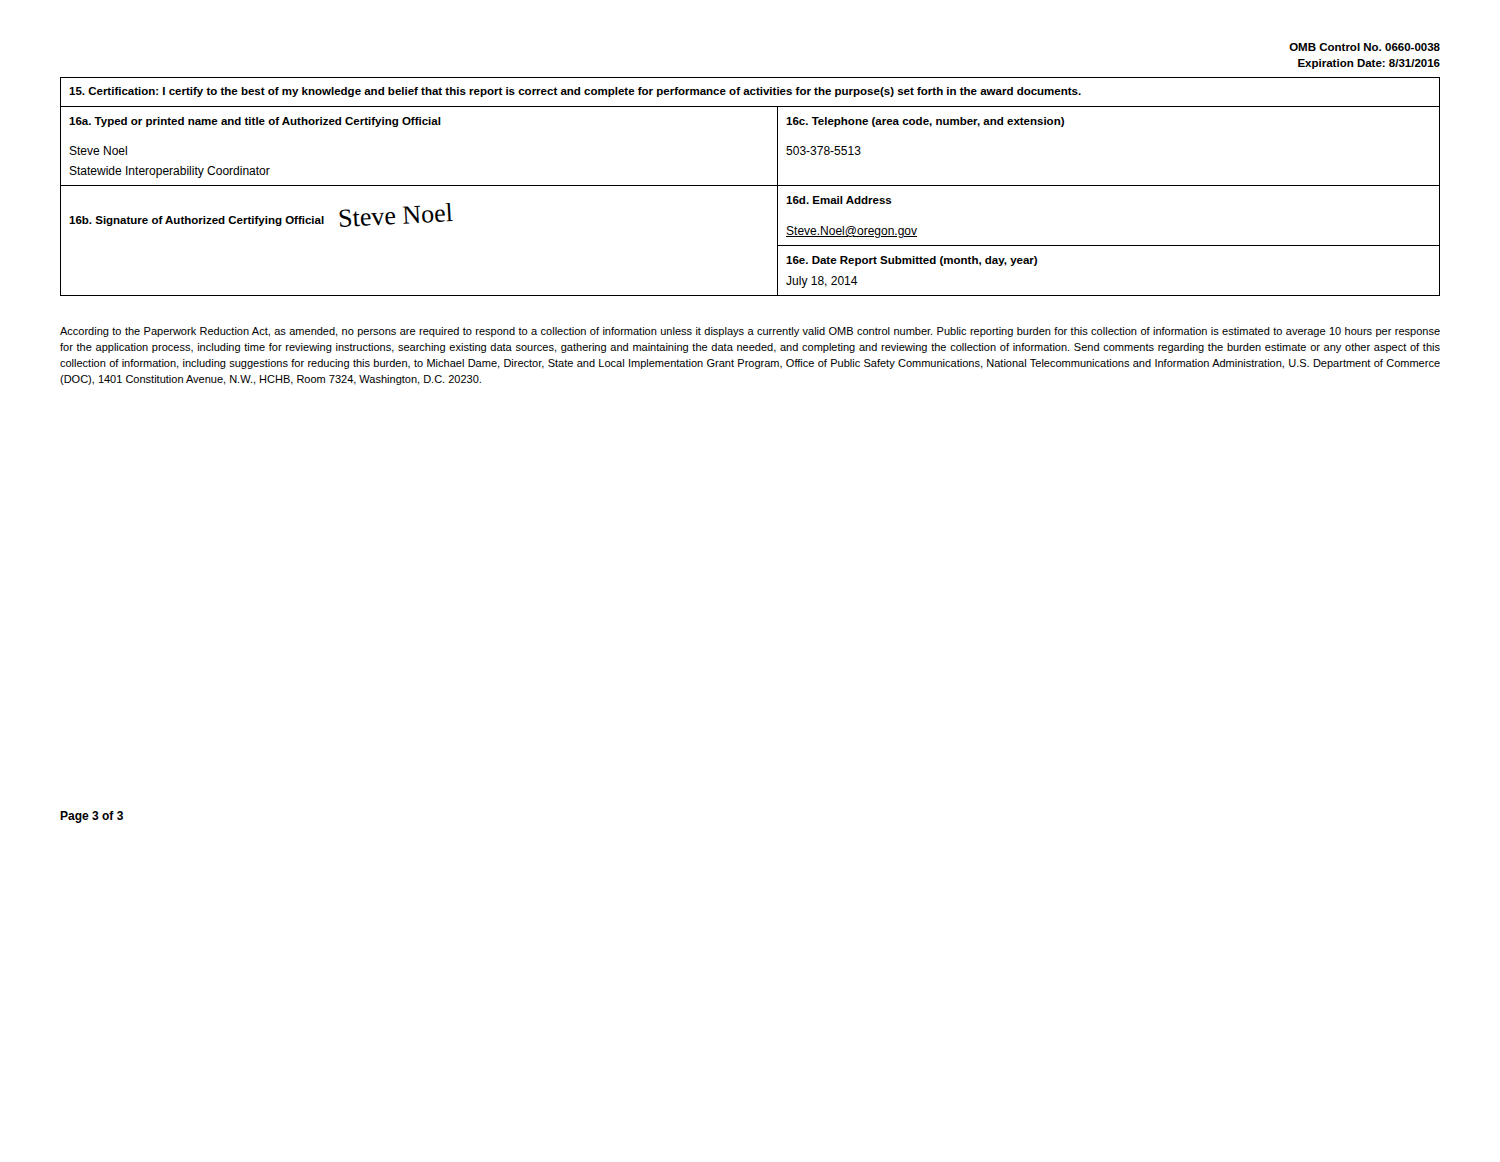OMB Control No. 0660-0038
Expiration Date: 8/31/2016
| 15. Certification: I certify to the best of my knowledge and belief that this report is correct and complete for performance of activities for the purpose(s) set forth in the award documents. |
| 16a. Typed or printed name and title of Authorized Certifying Official Steve Noel Statewide Interoperability Coordinator | 16c. Telephone (area code, number, and extension) 503-378-5513 |
| 16b. Signature of Authorized Certifying Official Steve Noel | 16d. Email Address Steve.Noel@oregon.gov |
| 16e. Date Report Submitted (month, day, year) July 18, 2014 |
According to the Paperwork Reduction Act, as amended, no persons are required to respond to a collection of information unless it displays a currently valid OMB control number. Public reporting burden for this collection of information is estimated to average 10 hours per response for the application process, including time for reviewing instructions, searching existing data sources, gathering and maintaining the data needed, and completing and reviewing the collection of information. Send comments regarding the burden estimate or any other aspect of this collection of information, including suggestions for reducing this burden, to Michael Dame, Director, State and Local Implementation Grant Program, Office of Public Safety Communications, National Telecommunications and Information Administration, U.S. Department of Commerce (DOC), 1401 Constitution Avenue, N.W., HCHB, Room 7324, Washington, D.C. 20230.
Page 3 of 3